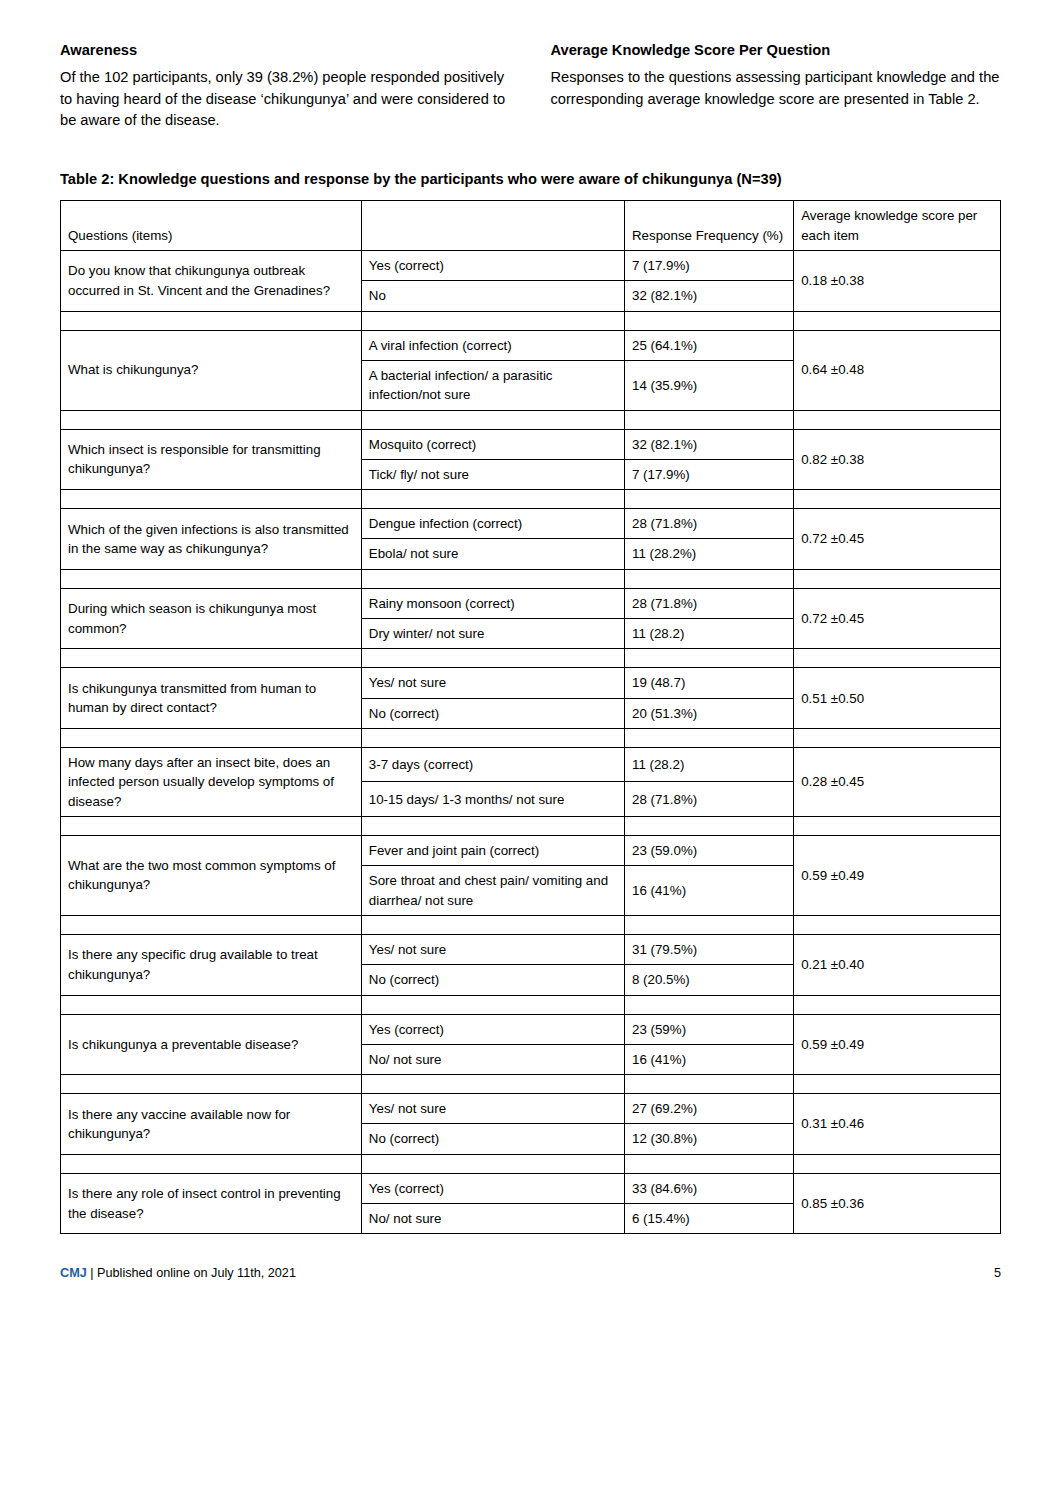Awareness
Of the 102 participants, only 39 (38.2%) people responded positively to having heard of the disease ‘chikungunya’ and were considered to be aware of the disease.
Average Knowledge Score Per Question
Responses to the questions assessing participant knowledge and the corresponding average knowledge score are presented in Table 2.
Table 2: Knowledge questions and response by the participants who were aware of chikungunya (N=39)
| Questions (items) | | Response Frequency (%) | Average knowledge score per each item |
| --- | --- | --- | --- |
| Do you know that chikungunya outbreak occurred in St. Vincent and the Grenadines? | Yes (correct) | 7 (17.9%) | 0.18 ±0.38 |
| No | 32 (82.1%) |
| What is chikungunya? | A viral infection (correct) | 25 (64.1%) | 0.64 ±0.48 |
| A bacterial infection/ a parasitic infection/not sure | 14 (35.9%) |
| Which insect is responsible for transmitting chikungunya? | Mosquito (correct) | 32 (82.1%) | 0.82 ±0.38 |
| Tick/ fly/ not sure | 7 (17.9%) |
| Which of the given infections is also transmitted in the same way as chikungunya? | Dengue infection (correct) | 28 (71.8%) | 0.72 ±0.45 |
| Ebola/ not sure | 11 (28.2%) |
| During which season is chikungunya most common? | Rainy monsoon (correct) | 28 (71.8%) | 0.72 ±0.45 |
| Dry winter/ not sure | 11 (28.2) |
| Is chikungunya transmitted from human to human by direct contact? | Yes/ not sure | 19 (48.7) | 0.51 ±0.50 |
| No (correct) | 20 (51.3%) |
| How many days after an insect bite, does an infected person usually develop symptoms of disease? | 3-7 days (correct) | 11 (28.2) | 0.28 ±0.45 |
| 10-15 days/ 1-3 months/ not sure | 28 (71.8%) |
| What are the two most common symptoms of chikungunya? | Fever and joint pain (correct) | 23 (59.0%) | 0.59 ±0.49 |
| Sore throat and chest pain/ vomiting and diarrhea/ not sure | 16 (41%) |
| Is there any specific drug available to treat chikungunya? | Yes/ not sure | 31 (79.5%) | 0.21 ±0.40 |
| No (correct) | 8 (20.5%) |
| Is chikungunya a preventable disease? | Yes (correct) | 23 (59%) | 0.59 ±0.49 |
| No/ not sure | 16 (41%) |
| Is there any vaccine available now for chikungunya? | Yes/ not sure | 27 (69.2%) | 0.31 ±0.46 |
| No (correct) | 12 (30.8%) |
| Is there any role of insect control in preventing the disease? | Yes (correct) | 33 (84.6%) | 0.85 ±0.36 |
| No/ not sure | 6 (15.4%) |
CMJ | Published online on July 11th, 2021
5